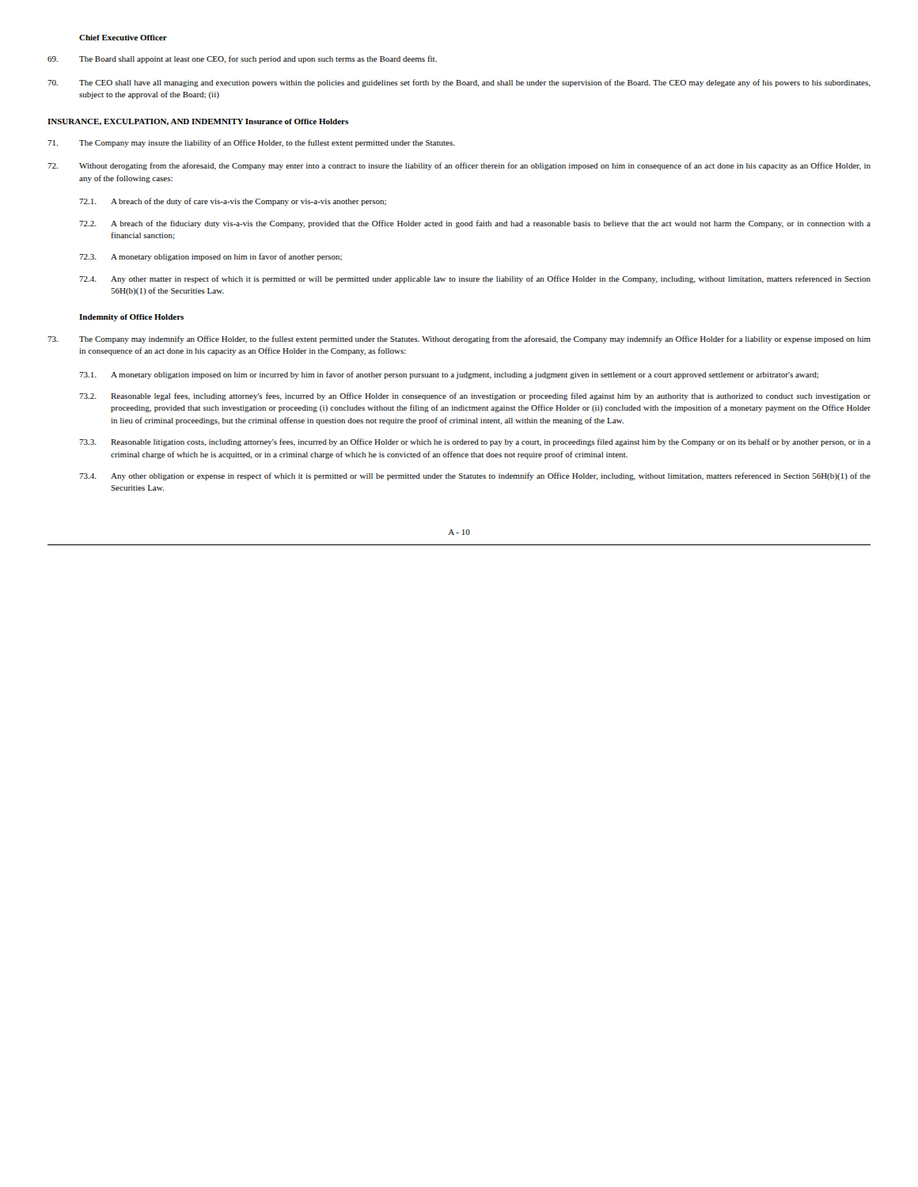Chief Executive Officer
69.
The Board shall appoint at least one CEO, for such period and upon such terms as the Board deems fit.
70.
The CEO shall have all managing and execution powers within the policies and guidelines set forth by the Board, and shall be under the supervision of the Board. The CEO may delegate any of his powers to his subordinates, subject to the approval of the Board; (ii)
INSURANCE, EXCULPATION, AND INDEMNITY Insurance of Office Holders
71.
The Company may insure the liability of an Office Holder, to the fullest extent permitted under the Statutes.
72.
Without derogating from the aforesaid, the Company may enter into a contract to insure the liability of an officer therein for an obligation imposed on him in consequence of an act done in his capacity as an Office Holder, in any of the following cases:
72.1.
A breach of the duty of care vis-a-vis the Company or vis-a-vis another person;
72.2.
A breach of the fiduciary duty vis-a-vis the Company, provided that the Office Holder acted in good faith and had a reasonable basis to believe that the act would not harm the Company, or in connection with a financial sanction;
72.3.
A monetary obligation imposed on him in favor of another person;
72.4.
Any other matter in respect of which it is permitted or will be permitted under applicable law to insure the liability of an Office Holder in the Company, including, without limitation, matters referenced in Section 56H(b)(1) of the Securities Law.
Indemnity of Office Holders
73.
The Company may indemnify an Office Holder, to the fullest extent permitted under the Statutes. Without derogating from the aforesaid, the Company may indemnify an Office Holder for a liability or expense imposed on him in consequence of an act done in his capacity as an Office Holder in the Company, as follows:
73.1.
A monetary obligation imposed on him or incurred by him in favor of another person pursuant to a judgment, including a judgment given in settlement or a court approved settlement or arbitrator's award;
73.2.
Reasonable legal fees, including attorney's fees, incurred by an Office Holder in consequence of an investigation or proceeding filed against him by an authority that is authorized to conduct such investigation or proceeding, provided that such investigation or proceeding (i) concludes without the filing of an indictment against the Office Holder or (ii) concluded with the imposition of a monetary payment on the Office Holder in lieu of criminal proceedings, but the criminal offense in question does not require the proof of criminal intent, all within the meaning of the Law.
73.3.
Reasonable litigation costs, including attorney's fees, incurred by an Office Holder or which he is ordered to pay by a court, in proceedings filed against him by the Company or on its behalf or by another person, or in a criminal charge of which he is acquitted, or in a criminal charge of which he is convicted of an offence that does not require proof of criminal intent.
73.4.
Any other obligation or expense in respect of which it is permitted or will be permitted under the Statutes to indemnify an Office Holder, including, without limitation, matters referenced in Section 56H(b)(1) of the Securities Law.
A - 10